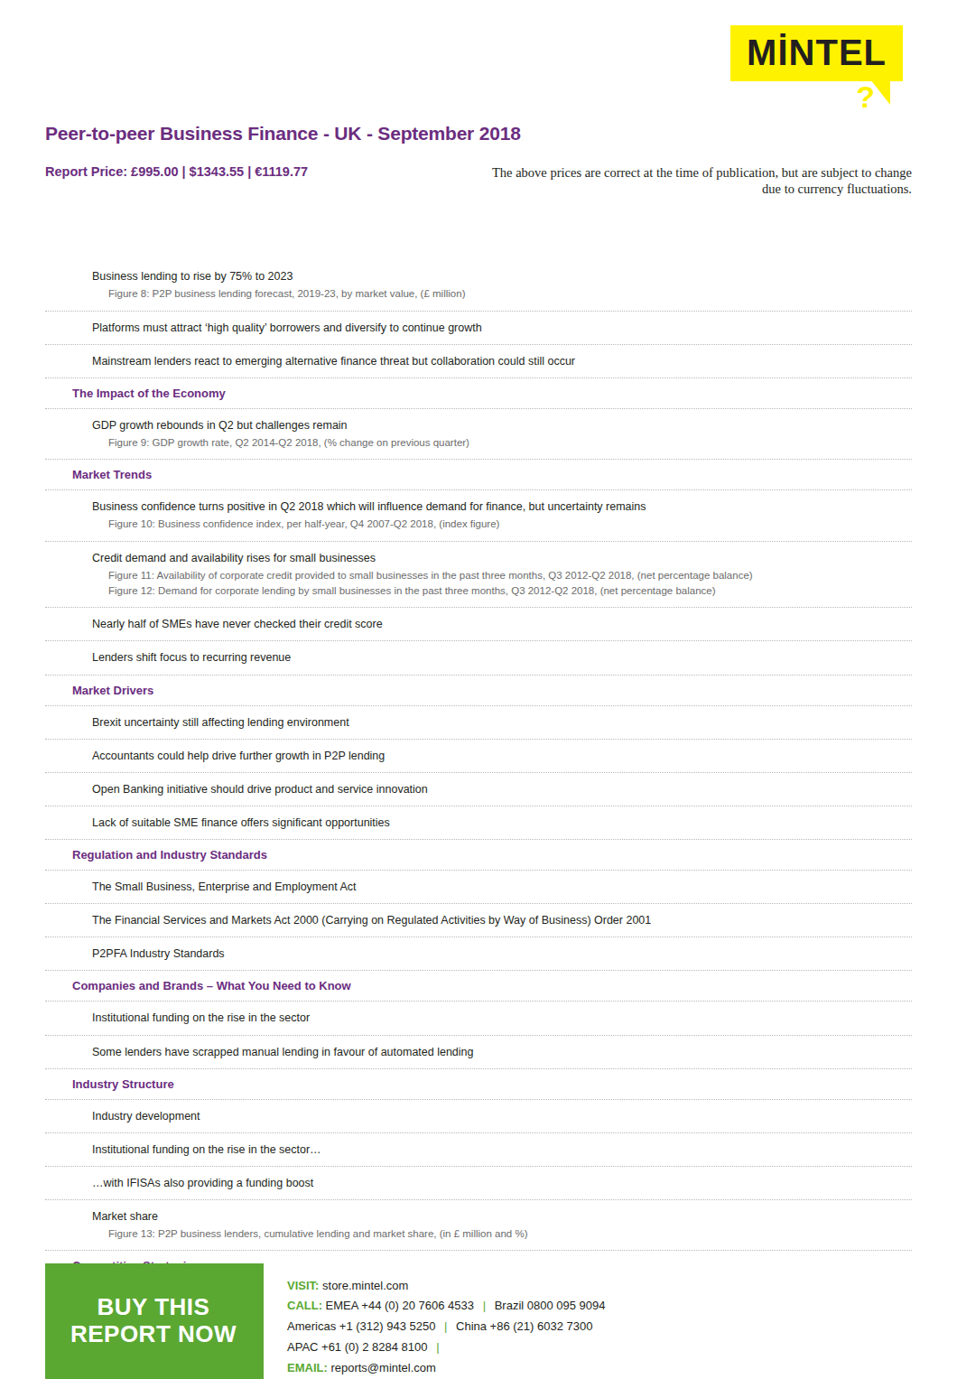MİNTEL ?
Peer-to-peer Business Finance - UK - September 2018
Report Price: £995.00 | $1343.55 | €1119.77
The above prices are correct at the time of publication, but are subject to change due to currency fluctuations.
Business lending to rise by 75% to 2023
Figure 8: P2P business lending forecast, 2019-23, by market value, (£ million)
Platforms must attract ‘high quality’ borrowers and diversify to continue growth
Mainstream lenders react to emerging alternative finance threat but collaboration could still occur
The Impact of the Economy
GDP growth rebounds in Q2 but challenges remain
Figure 9: GDP growth rate, Q2 2014-Q2 2018, (% change on previous quarter)
Market Trends
Business confidence turns positive in Q2 2018 which will influence demand for finance, but uncertainty remains
Figure 10: Business confidence index, per half-year, Q4 2007-Q2 2018, (index figure)
Credit demand and availability rises for small businesses
Figure 11: Availability of corporate credit provided to small businesses in the past three months, Q3 2012-Q2 2018, (net percentage balance)
Figure 12: Demand for corporate lending by small businesses in the past three months, Q3 2012-Q2 2018, (net percentage balance)
Nearly half of SMEs have never checked their credit score
Lenders shift focus to recurring revenue
Market Drivers
Brexit uncertainty still affecting lending environment
Accountants could help drive further growth in P2P lending
Open Banking initiative should drive product and service innovation
Lack of suitable SME finance offers significant opportunities
Regulation and Industry Standards
The Small Business, Enterprise and Employment Act
The Financial Services and Markets Act 2000 (Carrying on Regulated Activities by Way of Business) Order 2001
P2PFA Industry Standards
Companies and Brands – What You Need to Know
Institutional funding on the rise in the sector
Some lenders have scrapped manual lending in favour of automated lending
Industry Structure
Industry development
Institutional funding on the rise in the sector…
…with IFISAs also providing a funding boost
Market share
Figure 13: P2P business lenders, cumulative lending and market share, (in £ million and %)
Competitive Strategies
Some lenders have scrapped manual lending in favour of automated lending
Lenders seek to specialise in certain product areas
Company Profiles
BUY THIS
REPORT NOW
VISIT: store.mintel.com
CALL: EMEA +44 (0) 20 7606 4533 | Brazil 0800 095 9094
Americas +1 (312) 943 5250 | China +86 (21) 6032 7300
APAC +61 (0) 2 8284 8100 |
EMAIL: reports@mintel.com